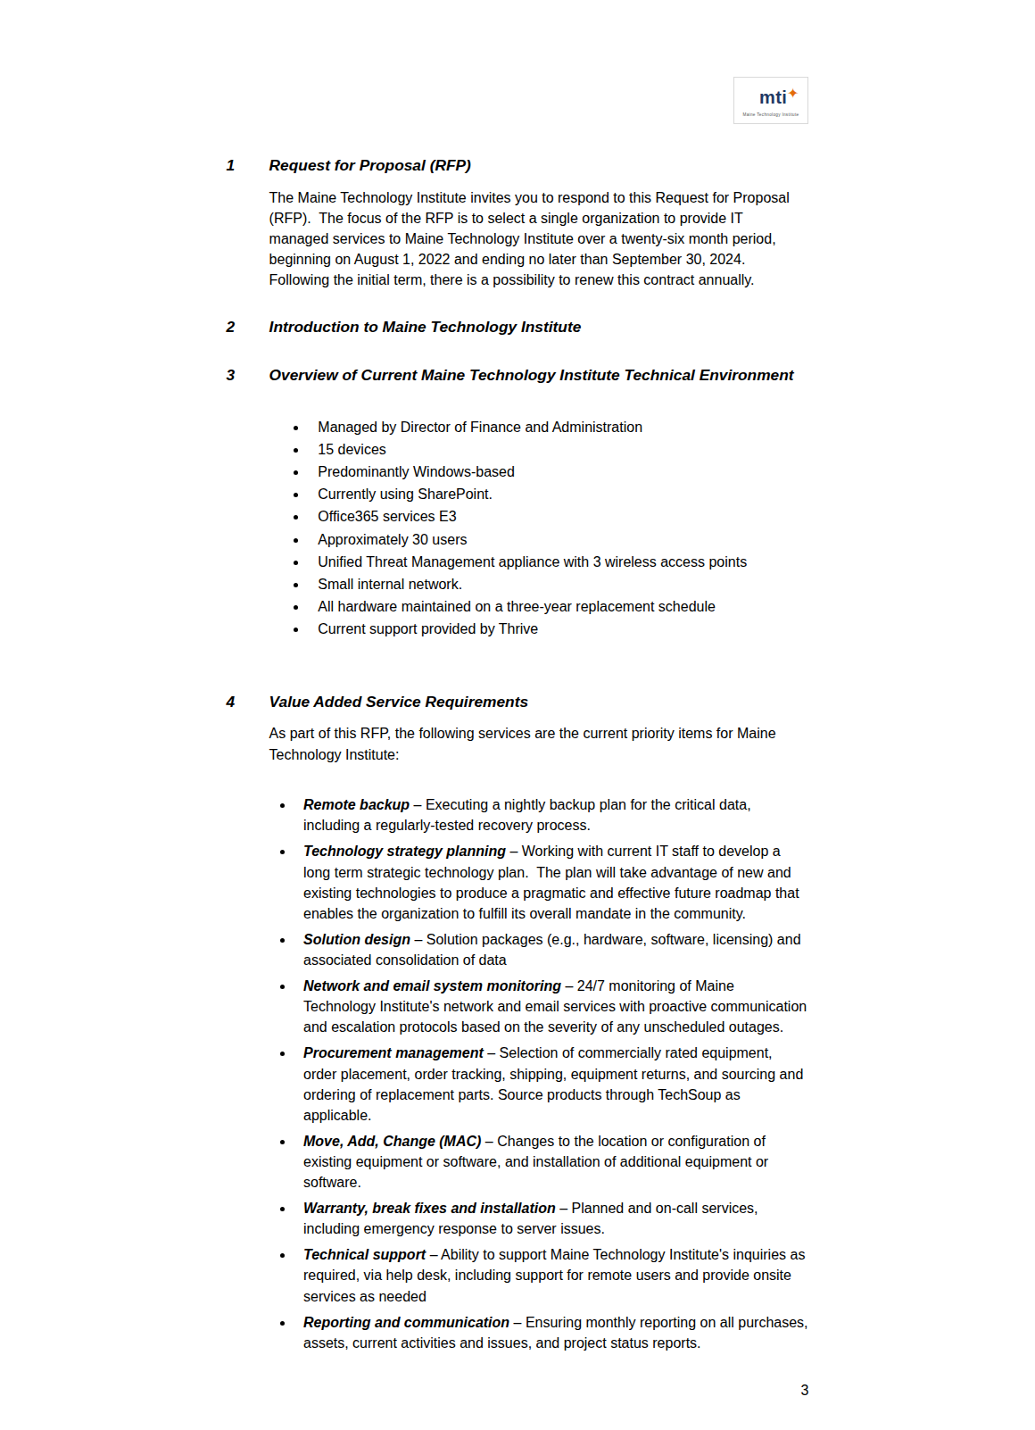mti✦ Maine Technology Institute
1 Request for Proposal (RFP)
The Maine Technology Institute invites you to respond to this Request for Proposal (RFP). The focus of the RFP is to select a single organization to provide IT managed services to Maine Technology Institute over a twenty-six month period, beginning on August 1, 2022 and ending no later than September 30, 2024. Following the initial term, there is a possibility to renew this contract annually.
2 Introduction to Maine Technology Institute
3 Overview of Current Maine Technology Institute Technical Environment
Managed by Director of Finance and Administration
15 devices
Predominantly Windows-based
Currently using SharePoint.
Office365 services E3
Approximately 30 users
Unified Threat Management appliance with 3 wireless access points
Small internal network.
All hardware maintained on a three-year replacement schedule
Current support provided by Thrive
4 Value Added Service Requirements
As part of this RFP, the following services are the current priority items for Maine Technology Institute:
Remote backup – Executing a nightly backup plan for the critical data, including a regularly-tested recovery process.
Technology strategy planning – Working with current IT staff to develop a long term strategic technology plan. The plan will take advantage of new and existing technologies to produce a pragmatic and effective future roadmap that enables the organization to fulfill its overall mandate in the community.
Solution design – Solution packages (e.g., hardware, software, licensing) and associated consolidation of data
Network and email system monitoring – 24/7 monitoring of Maine Technology Institute's network and email services with proactive communication and escalation protocols based on the severity of any unscheduled outages.
Procurement management – Selection of commercially rated equipment, order placement, order tracking, shipping, equipment returns, and sourcing and ordering of replacement parts. Source products through TechSoup as applicable.
Move, Add, Change (MAC) – Changes to the location or configuration of existing equipment or software, and installation of additional equipment or software.
Warranty, break fixes and installation – Planned and on-call services, including emergency response to server issues.
Technical support – Ability to support Maine Technology Institute's inquiries as required, via help desk, including support for remote users and provide onsite services as needed
Reporting and communication – Ensuring monthly reporting on all purchases, assets, current activities and issues, and project status reports.
3